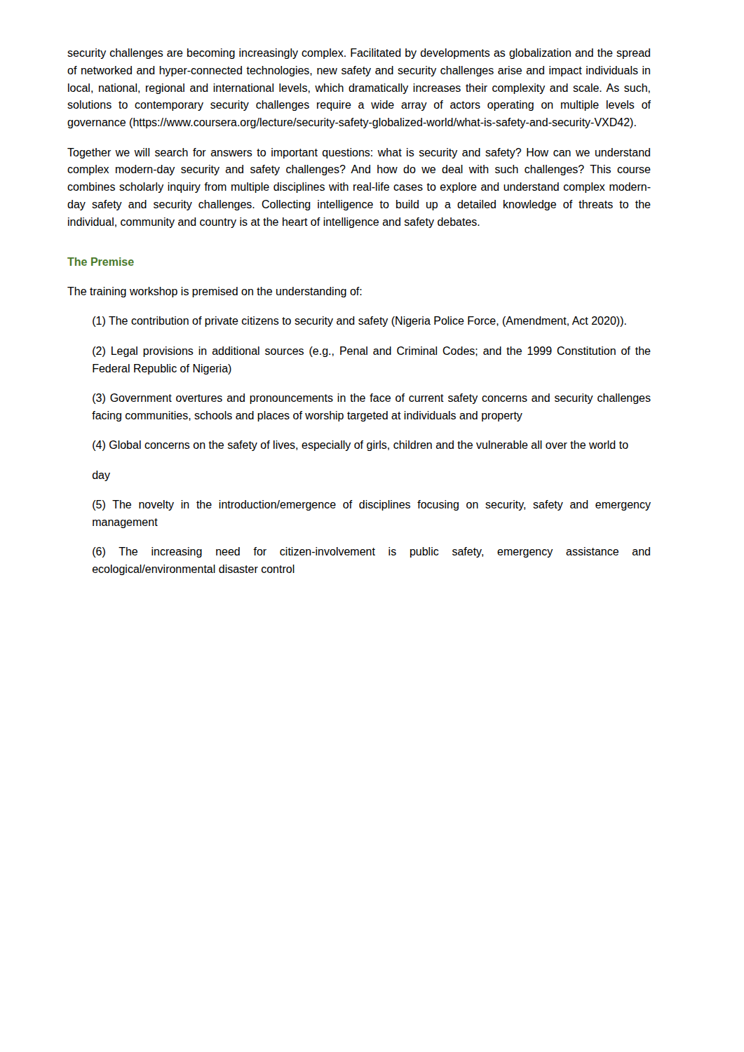security challenges are becoming increasingly complex. Facilitated by developments as globalization and the spread of networked and hyper-connected technologies, new safety and security challenges arise and impact individuals in local, national, regional and international levels, which dramatically increases their complexity and scale. As such, solutions to contemporary security challenges require a wide array of actors operating on multiple levels of governance (https://www.coursera.org/lecture/security-safety-globalized-world/what-is-safety-and-security-VXD42).
Together we will search for answers to important questions: what is security and safety? How can we understand complex modern-day security and safety challenges? And how do we deal with such challenges? This course combines scholarly inquiry from multiple disciplines with real-life cases to explore and understand complex modern-day safety and security challenges. Collecting intelligence to build up a detailed knowledge of threats to the individual, community and country is at the heart of intelligence and safety debates.
The Premise
The training workshop is premised on the understanding of:
(1) The contribution of private citizens to security and safety (Nigeria Police Force, (Amendment, Act 2020)).
(2) Legal provisions in additional sources (e.g., Penal and Criminal Codes; and the 1999 Constitution of the Federal Republic of Nigeria)
(3) Government overtures and pronouncements in the face of current safety concerns and security challenges facing communities, schools and places of worship targeted at individuals and property
(4) Global concerns on the safety of lives, especially of girls, children and the vulnerable all over the world to
day
(5) The novelty in the introduction/emergence of disciplines focusing on security, safety and emergency management
(6) The increasing need for citizen-involvement is public safety, emergency assistance and ecological/environmental disaster control